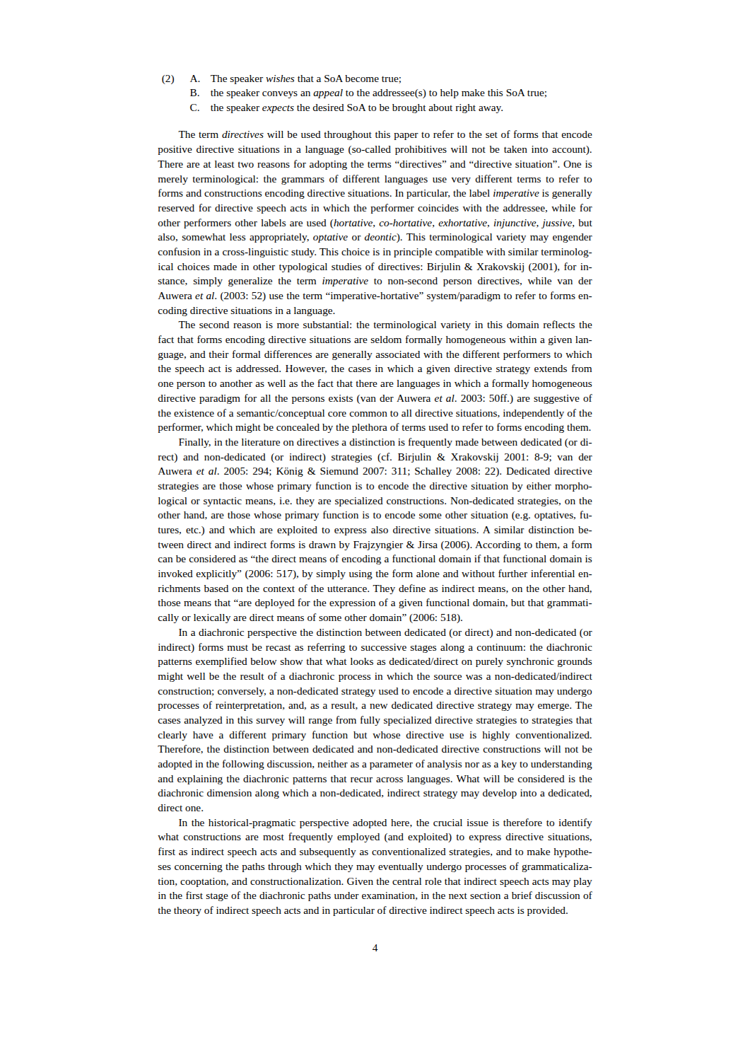| (2) | A. | The speaker wishes that a SoA become true; |
| | B. | the speaker conveys an appeal to the addressee(s) to help make this SoA true; |
| | C. | the speaker expects the desired SoA to be brought about right away. |
The term directives will be used throughout this paper to refer to the set of forms that encode positive directive situations in a language (so-called prohibitives will not be taken into account). There are at least two reasons for adopting the terms “directives” and “directive situation”. One is merely terminological: the grammars of different languages use very different terms to refer to forms and constructions encoding directive situations. In particular, the label imperative is generally reserved for directive speech acts in which the performer coincides with the addressee, while for other performers other labels are used (hortative, co-hortative, exhortative, injunctive, jussive, but also, somewhat less appropriately, optative or deontic). This terminological variety may engender confusion in a cross-linguistic study. This choice is in principle compatible with similar terminological choices made in other typological studies of directives: Birjulin & Xrakovskij (2001), for instance, simply generalize the term imperative to non-second person directives, while van der Auwera et al. (2003: 52) use the term “imperative-hortative” system/paradigm to refer to forms encoding directive situations in a language.
The second reason is more substantial: the terminological variety in this domain reflects the fact that forms encoding directive situations are seldom formally homogeneous within a given language, and their formal differences are generally associated with the different performers to which the speech act is addressed. However, the cases in which a given directive strategy extends from one person to another as well as the fact that there are languages in which a formally homogeneous directive paradigm for all the persons exists (van der Auwera et al. 2003: 50ff.) are suggestive of the existence of a semantic/conceptual core common to all directive situations, independently of the performer, which might be concealed by the plethora of terms used to refer to forms encoding them.
Finally, in the literature on directives a distinction is frequently made between dedicated (or direct) and non-dedicated (or indirect) strategies (cf. Birjulin & Xrakovskij 2001: 8-9; van der Auwera et al. 2005: 294; König & Siemund 2007: 311; Schalley 2008: 22). Dedicated directive strategies are those whose primary function is to encode the directive situation by either morphological or syntactic means, i.e. they are specialized constructions. Non-dedicated strategies, on the other hand, are those whose primary function is to encode some other situation (e.g. optatives, futures, etc.) and which are exploited to express also directive situations. A similar distinction between direct and indirect forms is drawn by Frajzyngier & Jirsa (2006). According to them, a form can be considered as “the direct means of encoding a functional domain if that functional domain is invoked explicitly” (2006: 517), by simply using the form alone and without further inferential enrichments based on the context of the utterance. They define as indirect means, on the other hand, those means that “are deployed for the expression of a given functional domain, but that grammatically or lexically are direct means of some other domain” (2006: 518).
In a diachronic perspective the distinction between dedicated (or direct) and non-dedicated (or indirect) forms must be recast as referring to successive stages along a continuum: the diachronic patterns exemplified below show that what looks as dedicated/direct on purely synchronic grounds might well be the result of a diachronic process in which the source was a non-dedicated/indirect construction; conversely, a non-dedicated strategy used to encode a directive situation may undergo processes of reinterpretation, and, as a result, a new dedicated directive strategy may emerge. The cases analyzed in this survey will range from fully specialized directive strategies to strategies that clearly have a different primary function but whose directive use is highly conventionalized. Therefore, the distinction between dedicated and non-dedicated directive constructions will not be adopted in the following discussion, neither as a parameter of analysis nor as a key to understanding and explaining the diachronic patterns that recur across languages. What will be considered is the diachronic dimension along which a non-dedicated, indirect strategy may develop into a dedicated, direct one.
In the historical-pragmatic perspective adopted here, the crucial issue is therefore to identify what constructions are most frequently employed (and exploited) to express directive situations, first as indirect speech acts and subsequently as conventionalized strategies, and to make hypotheses concerning the paths through which they may eventually undergo processes of grammaticalization, cooptation, and constructionalization. Given the central role that indirect speech acts may play in the first stage of the diachronic paths under examination, in the next section a brief discussion of the theory of indirect speech acts and in particular of directive indirect speech acts is provided.
4